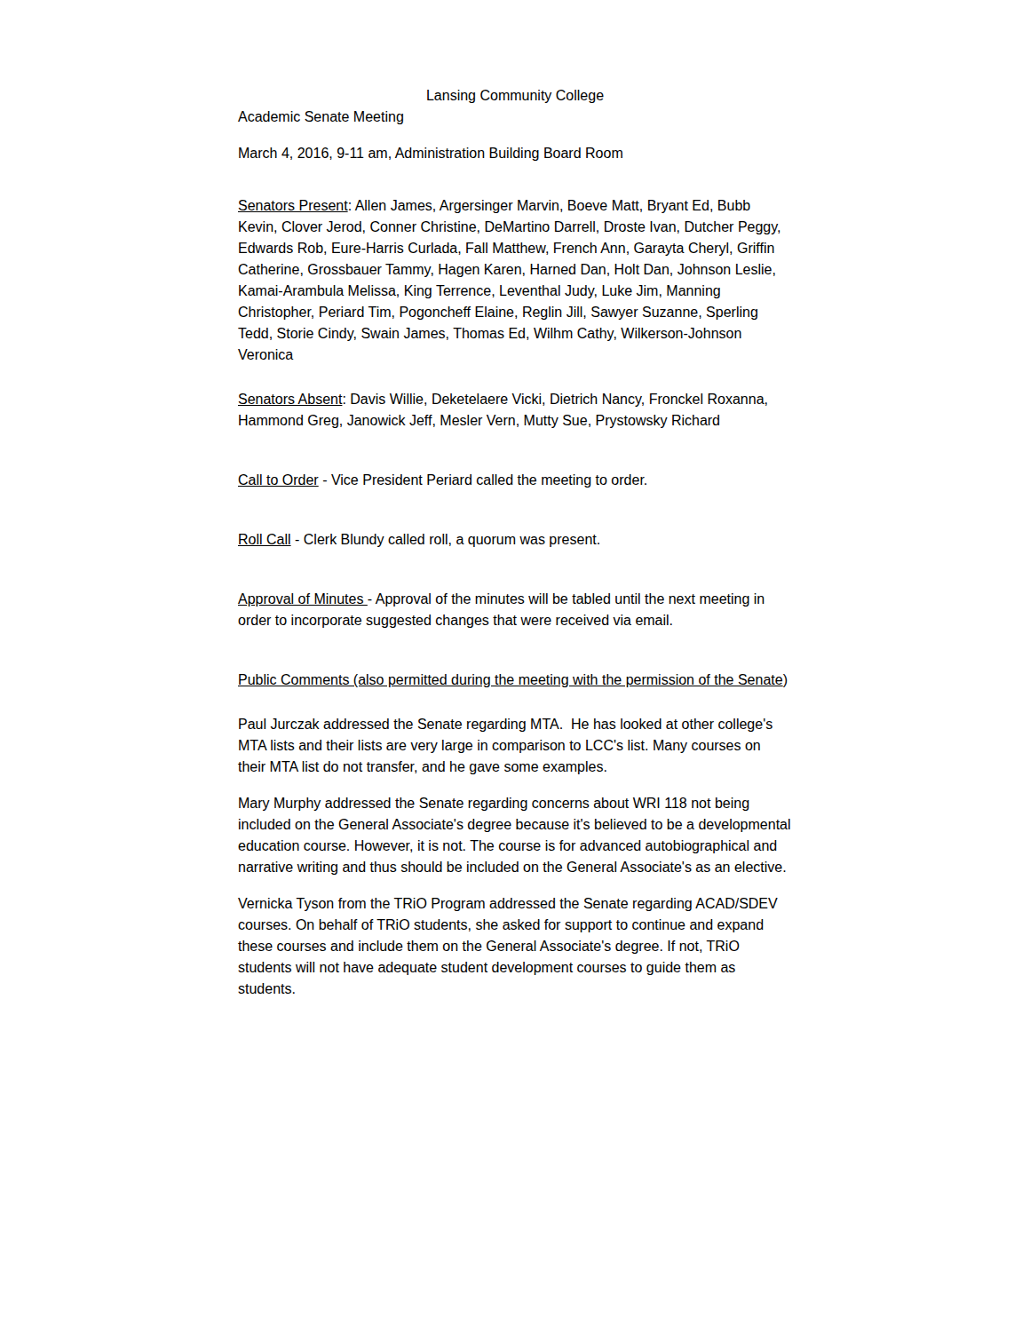Lansing Community College
Academic Senate Meeting
March 4, 2016, 9-11 am, Administration Building Board Room
Senators Present: Allen James, Argersinger Marvin, Boeve Matt, Bryant Ed, Bubb Kevin, Clover Jerod, Conner Christine, DeMartino Darrell, Droste Ivan, Dutcher Peggy, Edwards Rob, Eure-Harris Curlada, Fall Matthew, French Ann, Garayta Cheryl, Griffin Catherine, Grossbauer Tammy, Hagen Karen, Harned Dan, Holt Dan, Johnson Leslie, Kamai-Arambula Melissa, King Terrence, Leventhal Judy, Luke Jim, Manning Christopher, Periard Tim, Pogoncheff Elaine, Reglin Jill, Sawyer Suzanne, Sperling Tedd, Storie Cindy, Swain James, Thomas Ed, Wilhm Cathy, Wilkerson-Johnson Veronica
Senators Absent: Davis Willie, Deketelaere Vicki, Dietrich Nancy, Fronckel Roxanna, Hammond Greg, Janowick Jeff, Mesler Vern, Mutty Sue, Prystowsky Richard
Call to Order - Vice President Periard called the meeting to order.
Roll Call - Clerk Blundy called roll, a quorum was present.
Approval of Minutes - Approval of the minutes will be tabled until the next meeting in order to incorporate suggested changes that were received via email.
Public Comments (also permitted during the meeting with the permission of the Senate)
Paul Jurczak addressed the Senate regarding MTA. He has looked at other college's MTA lists and their lists are very large in comparison to LCC's list. Many courses on their MTA list do not transfer, and he gave some examples.
Mary Murphy addressed the Senate regarding concerns about WRI 118 not being included on the General Associate's degree because it's believed to be a developmental education course. However, it is not. The course is for advanced autobiographical and narrative writing and thus should be included on the General Associate's as an elective.
Vernicka Tyson from the TRiO Program addressed the Senate regarding ACAD/SDEV courses. On behalf of TRiO students, she asked for support to continue and expand these courses and include them on the General Associate's degree. If not, TRiO students will not have adequate student development courses to guide them as students.